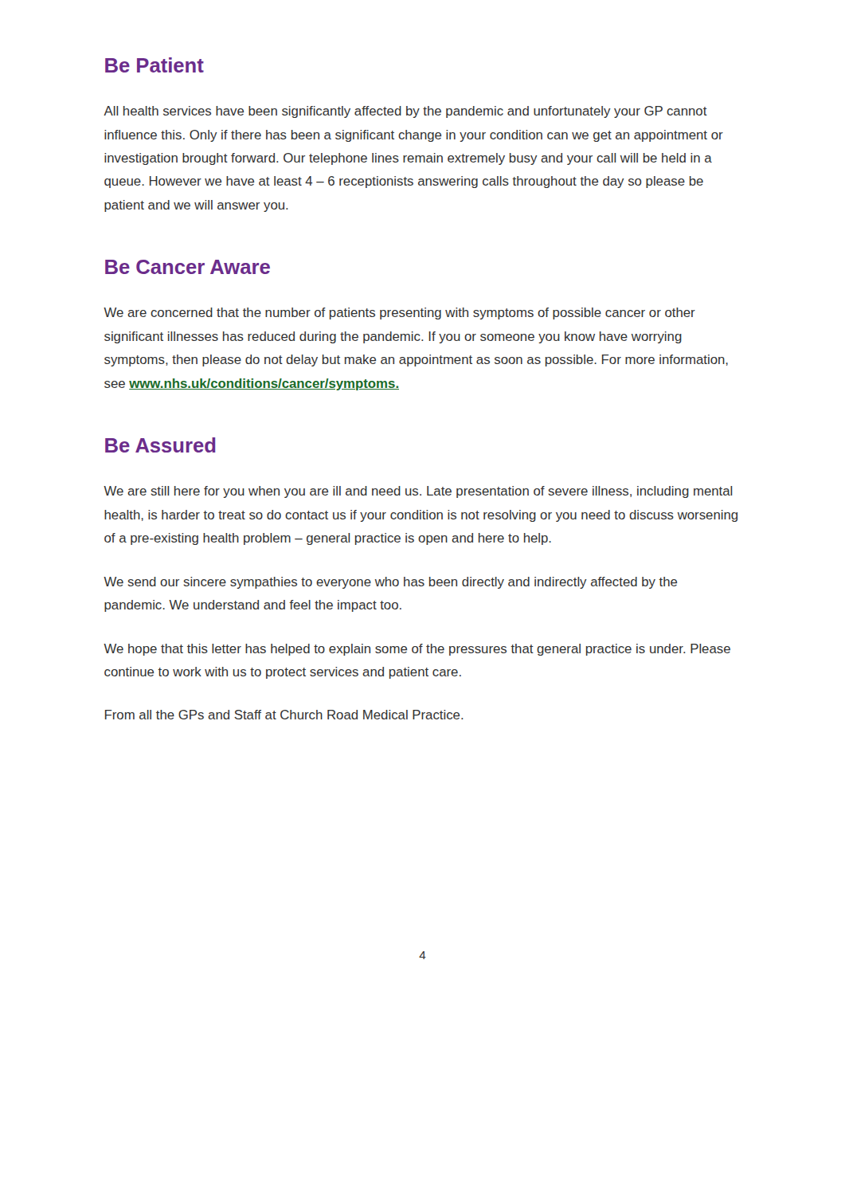Be Patient
All health services have been significantly affected by the pandemic and unfortunately your GP cannot influence this. Only if there has been a significant change in your condition can we get an appointment or investigation brought forward. Our telephone lines remain extremely busy and your call will be held in a queue. However we have at least 4 – 6 receptionists answering calls throughout the day so please be patient and we will answer you.
Be Cancer Aware
We are concerned that the number of patients presenting with symptoms of possible cancer or other significant illnesses has reduced during the pandemic. If you or someone you know have worrying symptoms, then please do not delay but make an appointment as soon as possible. For more information, see www.nhs.uk/conditions/cancer/symptoms.
Be Assured
We are still here for you when you are ill and need us. Late presentation of severe illness, including mental health, is harder to treat so do contact us if your condition is not resolving or you need to discuss worsening of a pre-existing health problem – general practice is open and here to help.
We send our sincere sympathies to everyone who has been directly and indirectly affected by the pandemic. We understand and feel the impact too.
We hope that this letter has helped to explain some of the pressures that general practice is under. Please continue to work with us to protect services and patient care.
From all the GPs and Staff at Church Road Medical Practice.
4